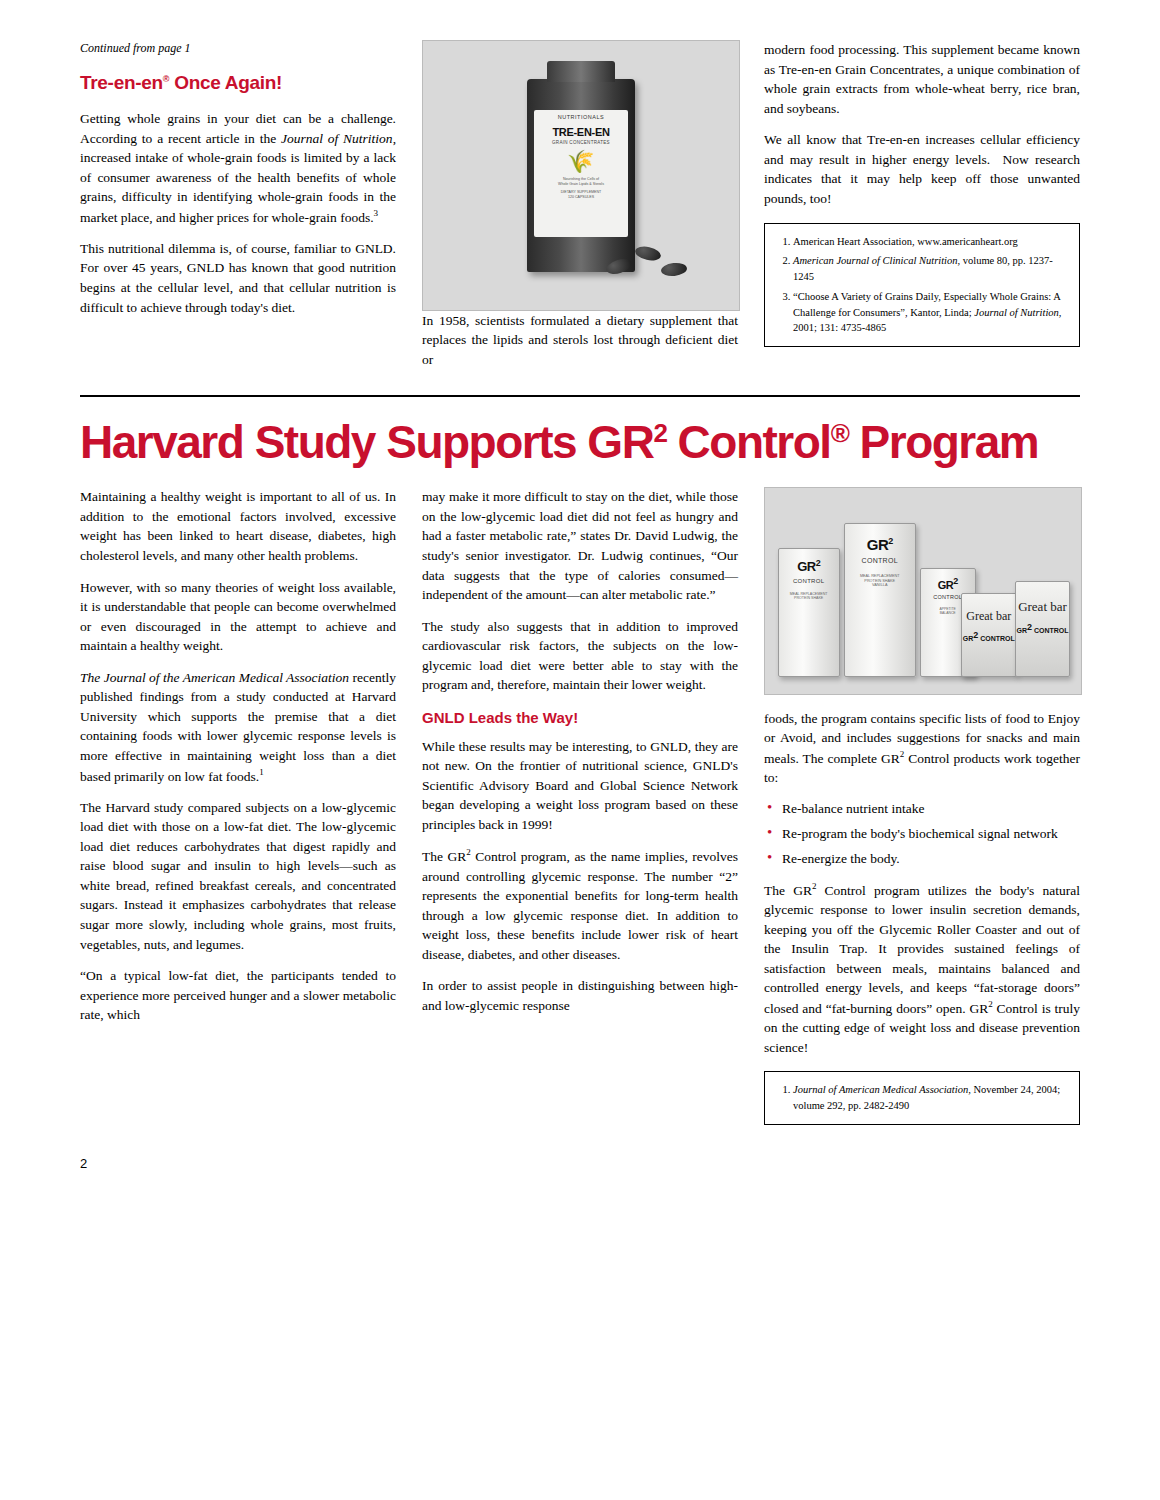Continued from page 1
Tre-en-en® Once Again!
Getting whole grains in your diet can be a challenge. According to a recent article in the Journal of Nutrition, increased intake of whole-grain foods is limited by a lack of consumer awareness of the health benefits of whole grains, difficulty in identifying whole-grain foods in the market place, and higher prices for whole-grain foods.3
This nutritional dilemma is, of course, familiar to GNLD. For over 45 years, GNLD has known that good nutrition begins at the cellular level, and that cellular nutrition is difficult to achieve through today's diet.
NUTRITIONALS
TRE-EN-EN
GRAIN CONCENTRATES
🌾
Nourishing the Cells of
Whole Grain Lipids & Sterols
DIETARY SUPPLEMENT
120 CAPSULES
In 1958, scientists formulated a dietary supplement that replaces the lipids and sterols lost through deficient diet or
modern food processing. This supplement became known as Tre-en-en Grain Concentrates, a unique combination of whole grain extracts from whole-wheat berry, rice bran, and soybeans.
We all know that Tre-en-en increases cellular efficiency and may result in higher energy levels. Now research indicates that it may help keep off those unwanted pounds, too!
American Heart Association, www.americanheart.org
American Journal of Clinical Nutrition, volume 80, pp. 1237-1245
“Choose A Variety of Grains Daily, Especially Whole Grains: A Challenge for Consumers”, Kantor, Linda; Journal of Nutrition, 2001; 131: 4735-4865
Harvard Study Supports GR2 Control® Program
Maintaining a healthy weight is important to all of us. In addition to the emotional factors involved, excessive weight has been linked to heart disease, diabetes, high cholesterol levels, and many other health problems.
However, with so many theories of weight loss available, it is understandable that people can become overwhelmed or even discouraged in the attempt to achieve and maintain a healthy weight.
The Journal of the American Medical Association recently published findings from a study conducted at Harvard University which supports the premise that a diet containing foods with lower glycemic response levels is more effective in maintaining weight loss than a diet based primarily on low fat foods.1
The Harvard study compared subjects on a low-glycemic load diet with those on a low-fat diet. The low-glycemic load diet reduces carbohydrates that digest rapidly and raise blood sugar and insulin to high levels—such as white bread, refined breakfast cereals, and concentrated sugars. Instead it emphasizes carbohydrates that release sugar more slowly, including whole grains, most fruits, vegetables, nuts, and legumes.
“On a typical low-fat diet, the participants tended to experience more perceived hunger and a slower metabolic rate, which
may make it more difficult to stay on the diet, while those on the low-glycemic load diet did not feel as hungry and had a faster metabolic rate,” states Dr. David Ludwig, the study's senior investigator. Dr. Ludwig continues, “Our data suggests that the type of calories consumed—independent of the amount—can alter metabolic rate.”
The study also suggests that in addition to improved cardiovascular risk factors, the subjects on the low-glycemic load diet were better able to stay with the program and, therefore, maintain their lower weight.
GNLD Leads the Way!
While these results may be interesting, to GNLD, they are not new. On the frontier of nutritional science, GNLD's Scientific Advisory Board and Global Science Network began developing a weight loss program based on these principles back in 1999!
The GR2 Control program, as the name implies, revolves around controlling glycemic response. The number “2” represents the exponential benefits for long-term health through a low glycemic response diet. In addition to weight loss, these benefits include lower risk of heart disease, diabetes, and other diseases.
In order to assist people in distinguishing between high- and low-glycemic response
GR2
CONTROL
MEAL REPLACEMENT
PROTEIN SHAKE
GR2
CONTROL
MEAL REPLACEMENT
PROTEIN SHAKE
VANILLA
GR2
CONTROL
APPETITE
BALANCE
Great bar
GR2 CONTROL
Great bar
GR2 CONTROL
foods, the program contains specific lists of food to Enjoy or Avoid, and includes suggestions for snacks and main meals. The complete GR2 Control products work together to:
Re-balance nutrient intake
Re-program the body's biochemical signal network
Re-energize the body.
The GR2 Control program utilizes the body's natural glycemic response to lower insulin secretion demands, keeping you off the Glycemic Roller Coaster and out of the Insulin Trap. It provides sustained feelings of satisfaction between meals, maintains balanced and controlled energy levels, and keeps “fat-storage doors” closed and “fat-burning doors” open. GR2 Control is truly on the cutting edge of weight loss and disease prevention science!
Journal of American Medical Association, November 24, 2004; volume 292, pp. 2482-2490
2